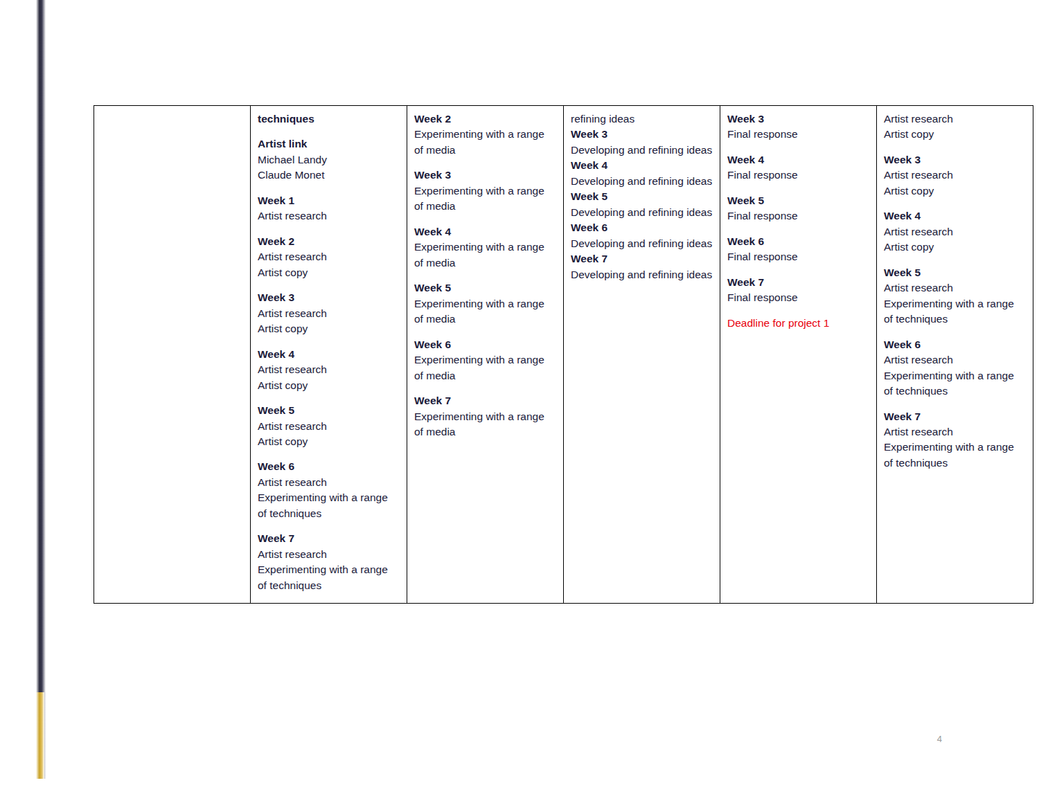| | techniques Artist link Michael Landy Claude Monet Week 1 Artist research Week 2 Artist research Artist copy Week 3 Artist research Artist copy Week 4 Artist research Artist copy Week 5 Artist research Artist copy Week 6 Artist research Experimenting with a range of techniques Week 7 Artist research Experimenting with a range of techniques | Week 2 Experimenting with a range of media Week 3 Experimenting with a range of media Week 4 Experimenting with a range of media Week 5 Experimenting with a range of media Week 6 Experimenting with a range of media Week 7 Experimenting with a range of media | refining ideas Week 3 Developing and refining ideas Week 4 Developing and refining ideas Week 5 Developing and refining ideas Week 6 Developing and refining ideas Week 7 Developing and refining ideas | Week 3 Final response Week 4 Final response Week 5 Final response Week 6 Final response Week 7 Final response Deadline for project 1 | Artist research Artist copy Week 3 Artist research Artist copy Week 4 Artist research Artist copy Week 5 Artist research Experimenting with a range of techniques Week 6 Artist research Experimenting with a range of techniques Week 7 Artist research Experimenting with a range of techniques |
4